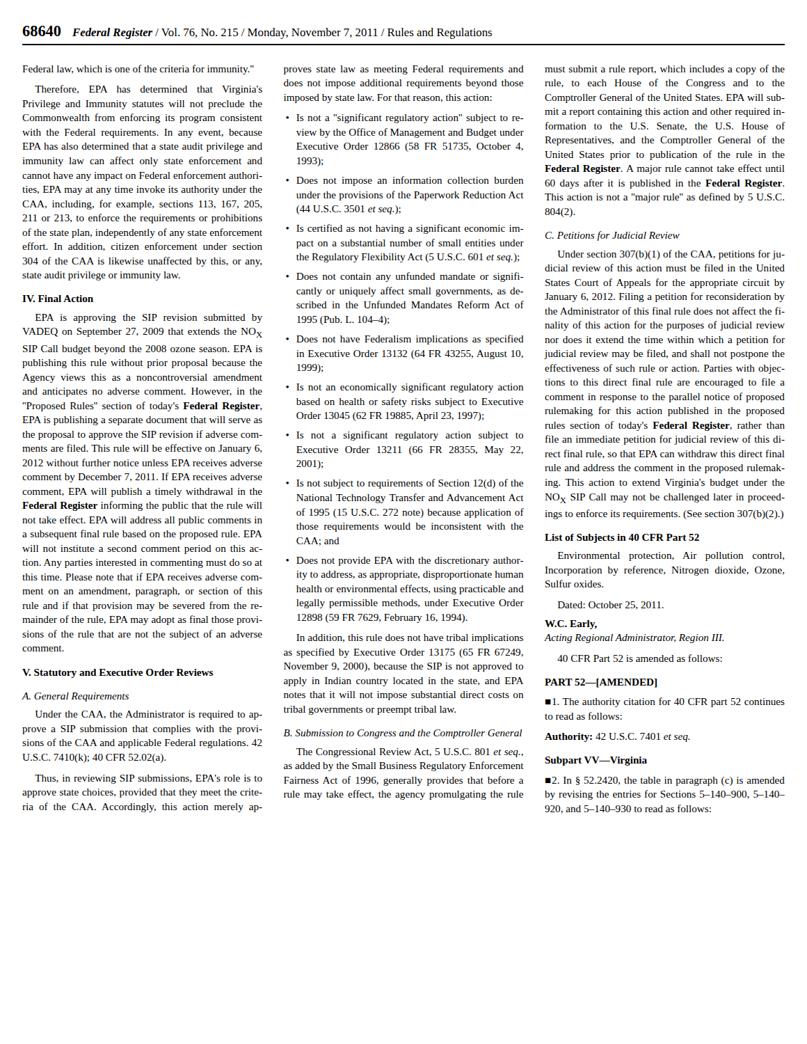68640 Federal Register / Vol. 76, No. 215 / Monday, November 7, 2011 / Rules and Regulations
Federal law, which is one of the criteria for immunity.''
Therefore, EPA has determined that Virginia's Privilege and Immunity statutes will not preclude the Commonwealth from enforcing its program consistent with the Federal requirements. In any event, because EPA has also determined that a state audit privilege and immunity law can affect only state enforcement and cannot have any impact on Federal enforcement authorities, EPA may at any time invoke its authority under the CAA, including, for example, sections 113, 167, 205, 211 or 213, to enforce the requirements or prohibitions of the state plan, independently of any state enforcement effort. In addition, citizen enforcement under section 304 of the CAA is likewise unaffected by this, or any, state audit privilege or immunity law.
IV. Final Action
EPA is approving the SIP revision submitted by VADEQ on September 27, 2009 that extends the NOX SIP Call budget beyond the 2008 ozone season. EPA is publishing this rule without prior proposal because the Agency views this as a noncontroversial amendment and anticipates no adverse comment. However, in the ''Proposed Rules'' section of today's Federal Register, EPA is publishing a separate document that will serve as the proposal to approve the SIP revision if adverse comments are filed. This rule will be effective on January 6, 2012 without further notice unless EPA receives adverse comment by December 7, 2011. If EPA receives adverse comment, EPA will publish a timely withdrawal in the Federal Register informing the public that the rule will not take effect. EPA will address all public comments in a subsequent final rule based on the proposed rule. EPA will not institute a second comment period on this action. Any parties interested in commenting must do so at this time. Please note that if EPA receives adverse comment on an amendment, paragraph, or section of this rule and if that provision may be severed from the remainder of the rule, EPA may adopt as final those provisions of the rule that are not the subject of an adverse comment.
V. Statutory and Executive Order Reviews
A. General Requirements
Under the CAA, the Administrator is required to approve a SIP submission that complies with the provisions of the CAA and applicable Federal regulations. 42 U.S.C. 7410(k); 40 CFR 52.02(a).
Thus, in reviewing SIP submissions, EPA's role is to approve state choices, provided that they meet the criteria of the CAA. Accordingly, this action merely approves state law as meeting Federal requirements and does not impose additional requirements beyond those imposed by state law. For that reason, this action:
Is not a ''significant regulatory action'' subject to review by the Office of Management and Budget under Executive Order 12866 (58 FR 51735, October 4, 1993);
Does not impose an information collection burden under the provisions of the Paperwork Reduction Act (44 U.S.C. 3501 et seq.);
Is certified as not having a significant economic impact on a substantial number of small entities under the Regulatory Flexibility Act (5 U.S.C. 601 et seq.);
Does not contain any unfunded mandate or significantly or uniquely affect small governments, as described in the Unfunded Mandates Reform Act of 1995 (Pub. L. 104–4);
Does not have Federalism implications as specified in Executive Order 13132 (64 FR 43255, August 10, 1999);
Is not an economically significant regulatory action based on health or safety risks subject to Executive Order 13045 (62 FR 19885, April 23, 1997);
Is not a significant regulatory action subject to Executive Order 13211 (66 FR 28355, May 22, 2001);
Is not subject to requirements of Section 12(d) of the National Technology Transfer and Advancement Act of 1995 (15 U.S.C. 272 note) because application of those requirements would be inconsistent with the CAA; and
Does not provide EPA with the discretionary authority to address, as appropriate, disproportionate human health or environmental effects, using practicable and legally permissible methods, under Executive Order 12898 (59 FR 7629, February 16, 1994).
In addition, this rule does not have tribal implications as specified by Executive Order 13175 (65 FR 67249, November 9, 2000), because the SIP is not approved to apply in Indian country located in the state, and EPA notes that it will not impose substantial direct costs on tribal governments or preempt tribal law.
B. Submission to Congress and the Comptroller General
The Congressional Review Act, 5 U.S.C. 801 et seq., as added by the Small Business Regulatory Enforcement Fairness Act of 1996, generally provides that before a rule may take effect, the agency promulgating the rule must submit a rule report, which includes a copy of the rule, to each House of the Congress and to the Comptroller General of the United States. EPA will submit a report containing this action and other required information to the U.S. Senate, the U.S. House of Representatives, and the Comptroller General of the United States prior to publication of the rule in the Federal Register. A major rule cannot take effect until 60 days after it is published in the Federal Register. This action is not a ''major rule'' as defined by 5 U.S.C. 804(2).
C. Petitions for Judicial Review
Under section 307(b)(1) of the CAA, petitions for judicial review of this action must be filed in the United States Court of Appeals for the appropriate circuit by January 6, 2012. Filing a petition for reconsideration by the Administrator of this final rule does not affect the finality of this action for the purposes of judicial review nor does it extend the time within which a petition for judicial review may be filed, and shall not postpone the effectiveness of such rule or action. Parties with objections to this direct final rule are encouraged to file a comment in response to the parallel notice of proposed rulemaking for this action published in the proposed rules section of today's Federal Register, rather than file an immediate petition for judicial review of this direct final rule, so that EPA can withdraw this direct final rule and address the comment in the proposed rulemaking. This action to extend Virginia's budget under the NOX SIP Call may not be challenged later in proceedings to enforce its requirements. (See section 307(b)(2).)
List of Subjects in 40 CFR Part 52
Environmental protection, Air pollution control, Incorporation by reference, Nitrogen dioxide, Ozone, Sulfur oxides.
Dated: October 25, 2011.
W.C. Early,
Acting Regional Administrator, Region III.
40 CFR Part 52 is amended as follows:
PART 52—[AMENDED]
1. The authority citation for 40 CFR part 52 continues to read as follows:
Authority: 42 U.S.C. 7401 et seq.
Subpart VV—Virginia
2. In § 52.2420, the table in paragraph (c) is amended by revising the entries for Sections 5–140–900, 5–140–920, and 5–140–930 to read as follows: